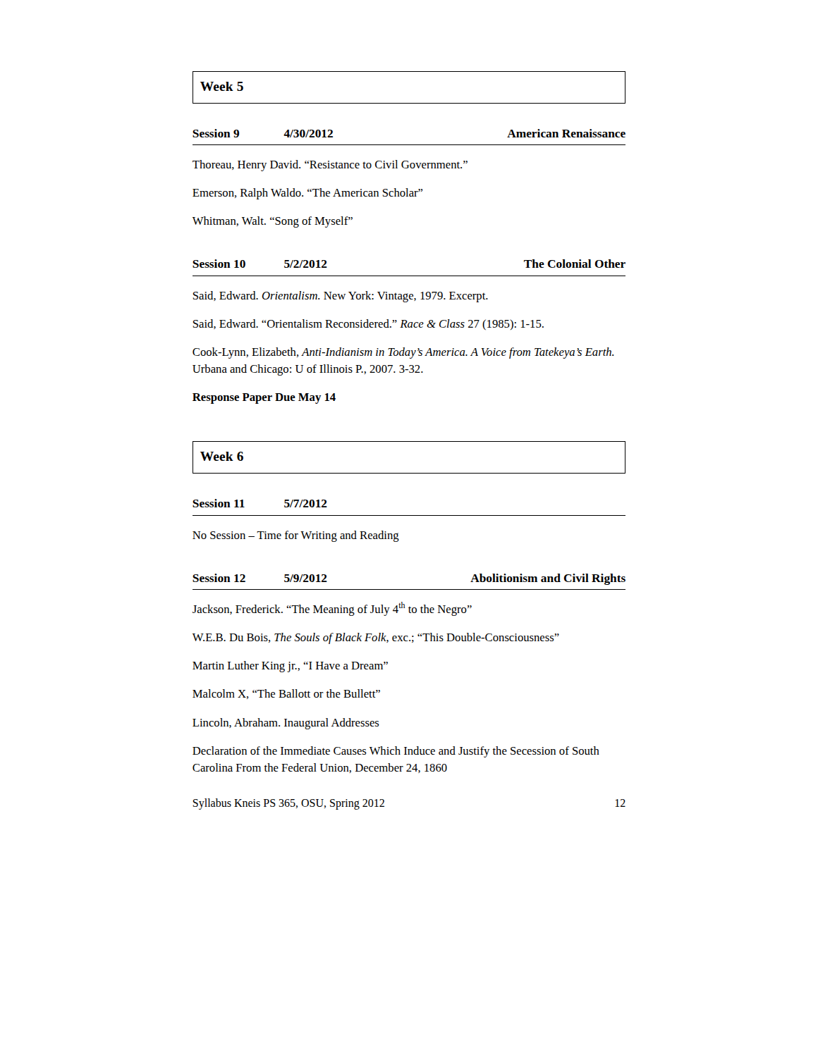Week 5
Session 94/30/2012
American Renaissance
Thoreau, Henry David. “Resistance to Civil Government.”
Emerson, Ralph Waldo. “The American Scholar”
Whitman, Walt. “Song of Myself”
Session 105/2/2012
The Colonial Other
Said, Edward. Orientalism. New York: Vintage, 1979. Excerpt.
Said, Edward. “Orientalism Reconsidered.” Race & Class 27 (1985): 1-15.
Cook-Lynn, Elizabeth, Anti-Indianism in Today’s America. A Voice from Tatekeya’s Earth. Urbana and Chicago: U of Illinois P., 2007. 3-32.
Response Paper Due May 14
Week 6
Session 115/7/2012
No Session – Time for Writing and Reading
Session 125/9/2012
Abolitionism and Civil Rights
Jackson, Frederick. “The Meaning of July 4th to the Negro”
W.E.B. Du Bois, The Souls of Black Folk, exc.; “This Double-Consciousness”
Martin Luther King jr., “I Have a Dream”
Malcolm X, “The Ballott or the Bullett”
Lincoln, Abraham. Inaugural Addresses
Declaration of the Immediate Causes Which Induce and Justify the Secession of South Carolina From the Federal Union, December 24, 1860
Syllabus Kneis PS 365, OSU, Spring 2012
12